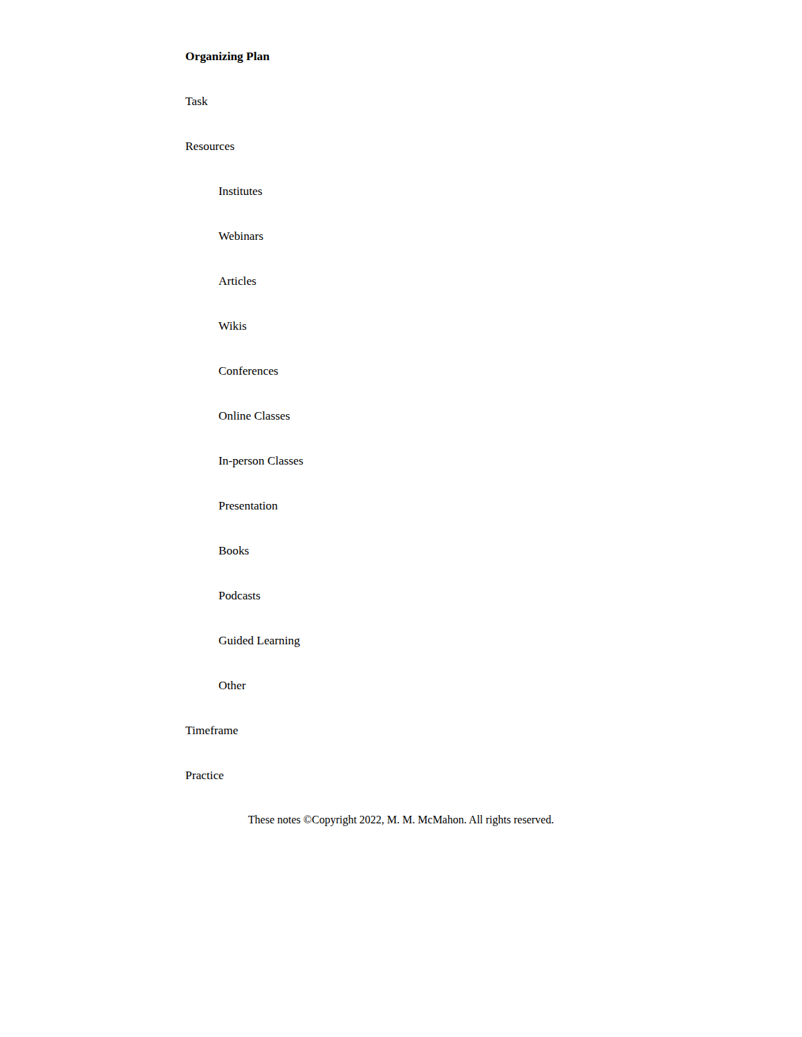Organizing Plan
Task
Resources
Institutes
Webinars
Articles
Wikis
Conferences
Online Classes
In-person Classes
Presentation
Books
Podcasts
Guided Learning
Other
Timeframe
Practice
These notes ©Copyright 2022, M. M. McMahon. All rights reserved.